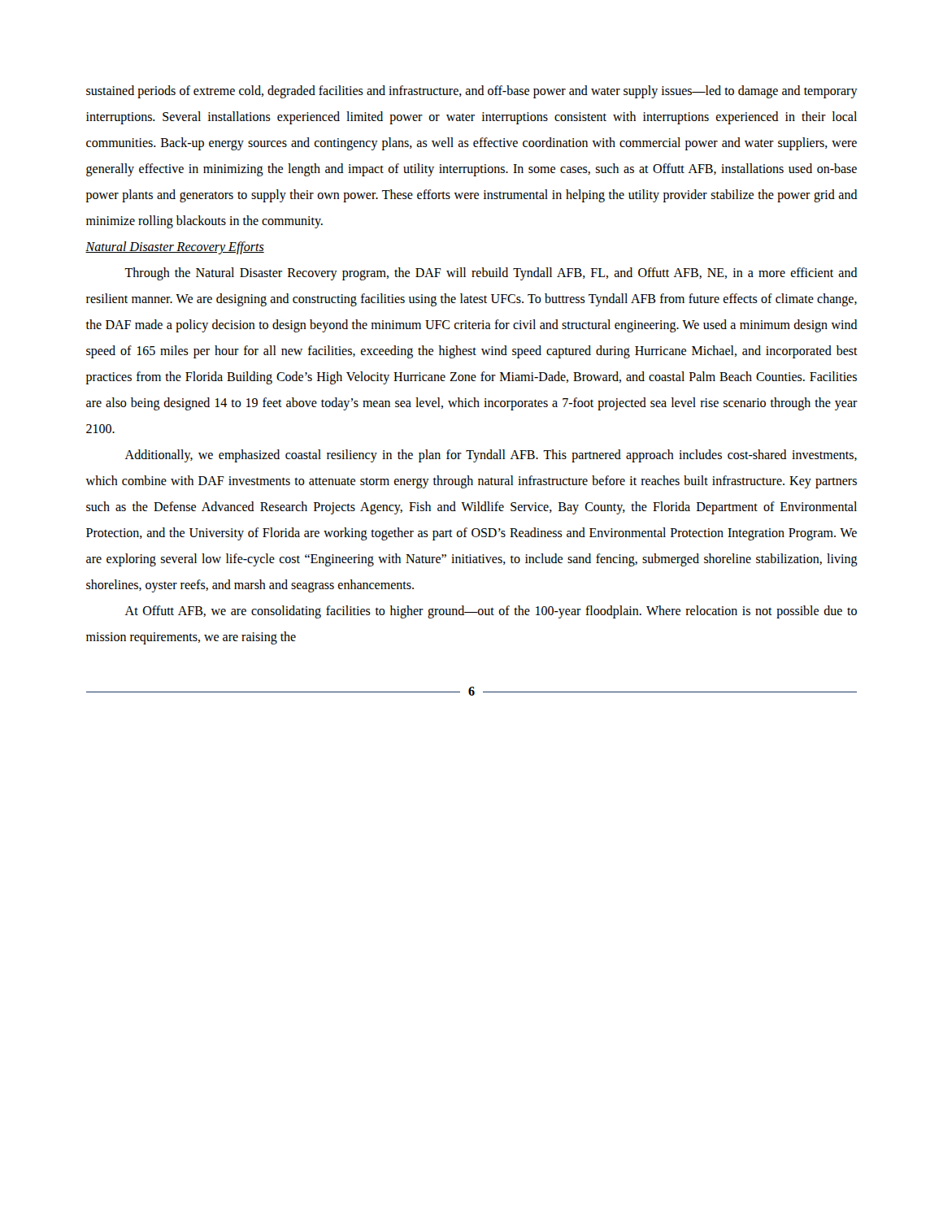sustained periods of extreme cold, degraded facilities and infrastructure, and off-base power and water supply issues—led to damage and temporary interruptions. Several installations experienced limited power or water interruptions consistent with interruptions experienced in their local communities. Back-up energy sources and contingency plans, as well as effective coordination with commercial power and water suppliers, were generally effective in minimizing the length and impact of utility interruptions. In some cases, such as at Offutt AFB, installations used on-base power plants and generators to supply their own power. These efforts were instrumental in helping the utility provider stabilize the power grid and minimize rolling blackouts in the community.
Natural Disaster Recovery Efforts
Through the Natural Disaster Recovery program, the DAF will rebuild Tyndall AFB, FL, and Offutt AFB, NE, in a more efficient and resilient manner. We are designing and constructing facilities using the latest UFCs. To buttress Tyndall AFB from future effects of climate change, the DAF made a policy decision to design beyond the minimum UFC criteria for civil and structural engineering. We used a minimum design wind speed of 165 miles per hour for all new facilities, exceeding the highest wind speed captured during Hurricane Michael, and incorporated best practices from the Florida Building Code’s High Velocity Hurricane Zone for Miami-Dade, Broward, and coastal Palm Beach Counties. Facilities are also being designed 14 to 19 feet above today’s mean sea level, which incorporates a 7-foot projected sea level rise scenario through the year 2100.
Additionally, we emphasized coastal resiliency in the plan for Tyndall AFB. This partnered approach includes cost-shared investments, which combine with DAF investments to attenuate storm energy through natural infrastructure before it reaches built infrastructure. Key partners such as the Defense Advanced Research Projects Agency, Fish and Wildlife Service, Bay County, the Florida Department of Environmental Protection, and the University of Florida are working together as part of OSD’s Readiness and Environmental Protection Integration Program. We are exploring several low life-cycle cost “Engineering with Nature” initiatives, to include sand fencing, submerged shoreline stabilization, living shorelines, oyster reefs, and marsh and seagrass enhancements.
At Offutt AFB, we are consolidating facilities to higher ground—out of the 100-year floodplain. Where relocation is not possible due to mission requirements, we are raising the
6